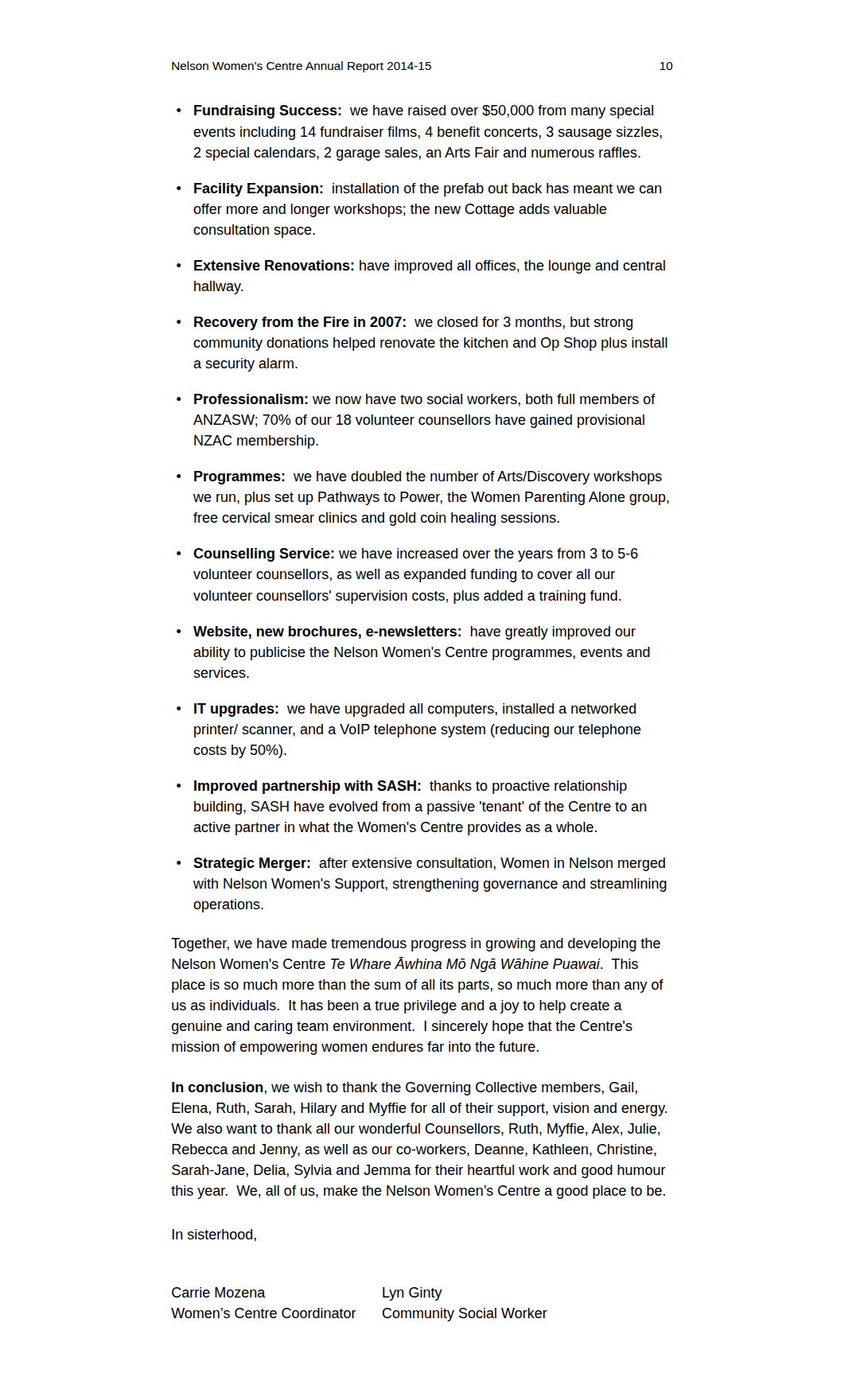Nelson Women's Centre Annual Report 2014-15 10
Fundraising Success: we have raised over $50,000 from many special events including 14 fundraiser films, 4 benefit concerts, 3 sausage sizzles, 2 special calendars, 2 garage sales, an Arts Fair and numerous raffles.
Facility Expansion: installation of the prefab out back has meant we can offer more and longer workshops; the new Cottage adds valuable consultation space.
Extensive Renovations: have improved all offices, the lounge and central hallway.
Recovery from the Fire in 2007: we closed for 3 months, but strong community donations helped renovate the kitchen and Op Shop plus install a security alarm.
Professionalism: we now have two social workers, both full members of ANZASW; 70% of our 18 volunteer counsellors have gained provisional NZAC membership.
Programmes: we have doubled the number of Arts/Discovery workshops we run, plus set up Pathways to Power, the Women Parenting Alone group, free cervical smear clinics and gold coin healing sessions.
Counselling Service: we have increased over the years from 3 to 5-6 volunteer counsellors, as well as expanded funding to cover all our volunteer counsellors' supervision costs, plus added a training fund.
Website, new brochures, e-newsletters: have greatly improved our ability to publicise the Nelson Women's Centre programmes, events and services.
IT upgrades: we have upgraded all computers, installed a networked printer/ scanner, and a VoIP telephone system (reducing our telephone costs by 50%).
Improved partnership with SASH: thanks to proactive relationship building, SASH have evolved from a passive 'tenant' of the Centre to an active partner in what the Women's Centre provides as a whole.
Strategic Merger: after extensive consultation, Women in Nelson merged with Nelson Women's Support, strengthening governance and streamlining operations.
Together, we have made tremendous progress in growing and developing the Nelson Women's Centre Te Whare Āwhina Mō Ngā Wāhine Puawai. This place is so much more than the sum of all its parts, so much more than any of us as individuals. It has been a true privilege and a joy to help create a genuine and caring team environment. I sincerely hope that the Centre's mission of empowering women endures far into the future.
In conclusion, we wish to thank the Governing Collective members, Gail, Elena, Ruth, Sarah, Hilary and Myffie for all of their support, vision and energy. We also want to thank all our wonderful Counsellors, Ruth, Myffie, Alex, Julie, Rebecca and Jenny, as well as our co-workers, Deanne, Kathleen, Christine, Sarah-Jane, Delia, Sylvia and Jemma for their heartful work and good humour this year. We, all of us, make the Nelson Women’s Centre a good place to be.
In sisterhood,
| Carrie Mozena | Lyn Ginty |
| Women’s Centre Coordinator | Community Social Worker |